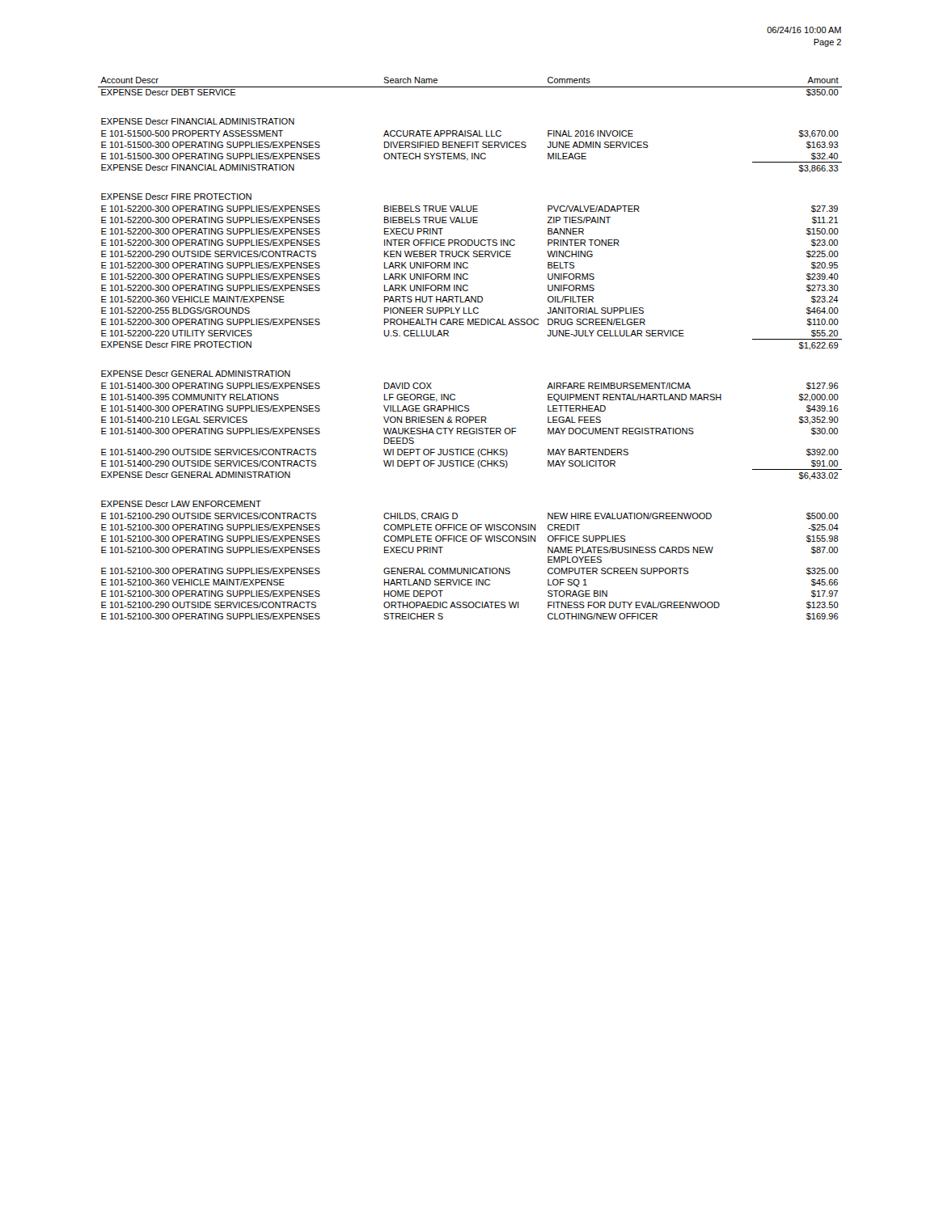06/24/16 10:00 AM
Page 2
| Account Descr | Search Name | Comments | Amount |
| --- | --- | --- | --- |
| EXPENSE Descr DEBT SERVICE | $350.00 |
| EXPENSE Descr FINANCIAL ADMINISTRATION |
| E 101-51500-500 PROPERTY ASSESSMENT | ACCURATE APPRAISAL LLC | FINAL 2016 INVOICE | $3,670.00 |
| E 101-51500-300 OPERATING SUPPLIES/EXPENSES | DIVERSIFIED BENEFIT SERVICES | JUNE ADMIN SERVICES | $163.93 |
| E 101-51500-300 OPERATING SUPPLIES/EXPENSES | ONTECH SYSTEMS, INC | MILEAGE | $32.40 |
| EXPENSE Descr FINANCIAL ADMINISTRATION | $3,866.33 |
| EXPENSE Descr FIRE PROTECTION |
| E 101-52200-300 OPERATING SUPPLIES/EXPENSES | BIEBELS TRUE VALUE | PVC/VALVE/ADAPTER | $27.39 |
| E 101-52200-300 OPERATING SUPPLIES/EXPENSES | BIEBELS TRUE VALUE | ZIP TIES/PAINT | $11.21 |
| E 101-52200-300 OPERATING SUPPLIES/EXPENSES | EXECU PRINT | BANNER | $150.00 |
| E 101-52200-300 OPERATING SUPPLIES/EXPENSES | INTER OFFICE PRODUCTS INC | PRINTER TONER | $23.00 |
| E 101-52200-290 OUTSIDE SERVICES/CONTRACTS | KEN WEBER TRUCK SERVICE | WINCHING | $225.00 |
| E 101-52200-300 OPERATING SUPPLIES/EXPENSES | LARK UNIFORM INC | BELTS | $20.95 |
| E 101-52200-300 OPERATING SUPPLIES/EXPENSES | LARK UNIFORM INC | UNIFORMS | $239.40 |
| E 101-52200-300 OPERATING SUPPLIES/EXPENSES | LARK UNIFORM INC | UNIFORMS | $273.30 |
| E 101-52200-360 VEHICLE MAINT/EXPENSE | PARTS HUT HARTLAND | OIL/FILTER | $23.24 |
| E 101-52200-255 BLDGS/GROUNDS | PIONEER SUPPLY LLC | JANITORIAL SUPPLIES | $464.00 |
| E 101-52200-300 OPERATING SUPPLIES/EXPENSES | PROHEALTH CARE MEDICAL ASSOC | DRUG SCREEN/ELGER | $110.00 |
| E 101-52200-220 UTILITY SERVICES | U.S. CELLULAR | JUNE-JULY CELLULAR SERVICE | $55.20 |
| EXPENSE Descr FIRE PROTECTION | $1,622.69 |
| EXPENSE Descr GENERAL ADMINISTRATION |
| E 101-51400-300 OPERATING SUPPLIES/EXPENSES | DAVID COX | AIRFARE REIMBURSEMENT/ICMA | $127.96 |
| E 101-51400-395 COMMUNITY RELATIONS | LF GEORGE, INC | EQUIPMENT RENTAL/HARTLAND MARSH | $2,000.00 |
| E 101-51400-300 OPERATING SUPPLIES/EXPENSES | VILLAGE GRAPHICS | LETTERHEAD | $439.16 |
| E 101-51400-210 LEGAL SERVICES | VON BRIESEN & ROPER | LEGAL FEES | $3,352.90 |
| E 101-51400-300 OPERATING SUPPLIES/EXPENSES | WAUKESHA CTY REGISTER OF DEEDS | MAY DOCUMENT REGISTRATIONS | $30.00 |
| E 101-51400-290 OUTSIDE SERVICES/CONTRACTS | WI DEPT OF JUSTICE (CHKS) | MAY BARTENDERS | $392.00 |
| E 101-51400-290 OUTSIDE SERVICES/CONTRACTS | WI DEPT OF JUSTICE (CHKS) | MAY SOLICITOR | $91.00 |
| EXPENSE Descr GENERAL ADMINISTRATION | $6,433.02 |
| EXPENSE Descr LAW ENFORCEMENT |
| E 101-52100-290 OUTSIDE SERVICES/CONTRACTS | CHILDS, CRAIG D | NEW HIRE EVALUATION/GREENWOOD | $500.00 |
| E 101-52100-300 OPERATING SUPPLIES/EXPENSES | COMPLETE OFFICE OF WISCONSIN | CREDIT | -$25.04 |
| E 101-52100-300 OPERATING SUPPLIES/EXPENSES | COMPLETE OFFICE OF WISCONSIN | OFFICE SUPPLIES | $155.98 |
| E 101-52100-300 OPERATING SUPPLIES/EXPENSES | EXECU PRINT | NAME PLATES/BUSINESS CARDS NEW EMPLOYEES | $87.00 |
| E 101-52100-300 OPERATING SUPPLIES/EXPENSES | GENERAL COMMUNICATIONS | COMPUTER SCREEN SUPPORTS | $325.00 |
| E 101-52100-360 VEHICLE MAINT/EXPENSE | HARTLAND SERVICE INC | LOF SQ 1 | $45.66 |
| E 101-52100-300 OPERATING SUPPLIES/EXPENSES | HOME DEPOT | STORAGE BIN | $17.97 |
| E 101-52100-290 OUTSIDE SERVICES/CONTRACTS | ORTHOPAEDIC ASSOCIATES WI | FITNESS FOR DUTY EVAL/GREENWOOD | $123.50 |
| E 101-52100-300 OPERATING SUPPLIES/EXPENSES | STREICHER S | CLOTHING/NEW OFFICER | $169.96 |